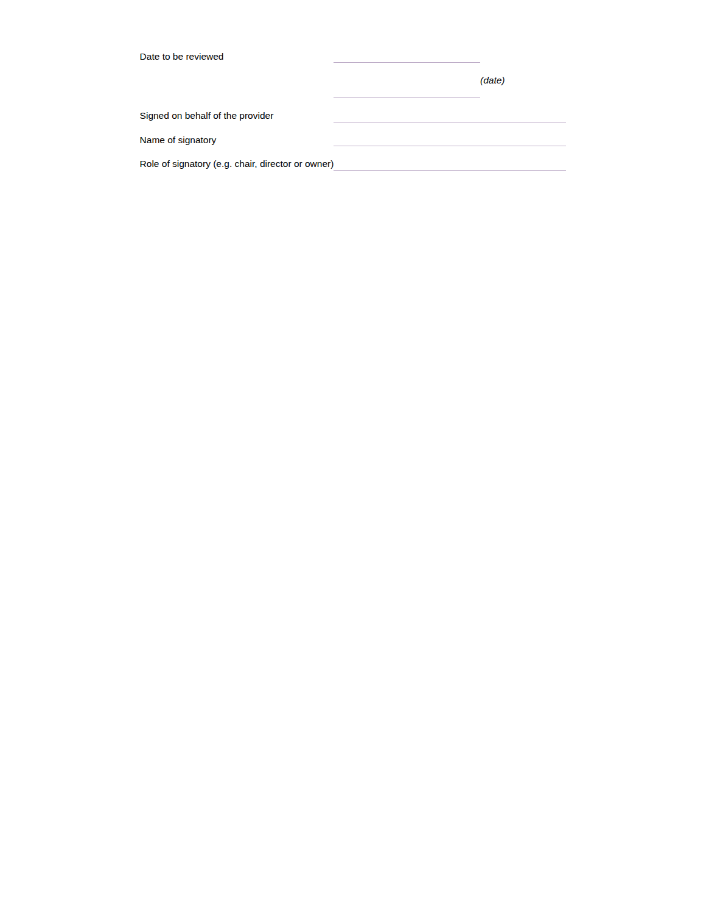| Date to be reviewed | |
| | / / (date) / |
| Signed on behalf of the provider | |
| Name of signatory | |
| Role of signatory (e.g. chair, director or owner) | |